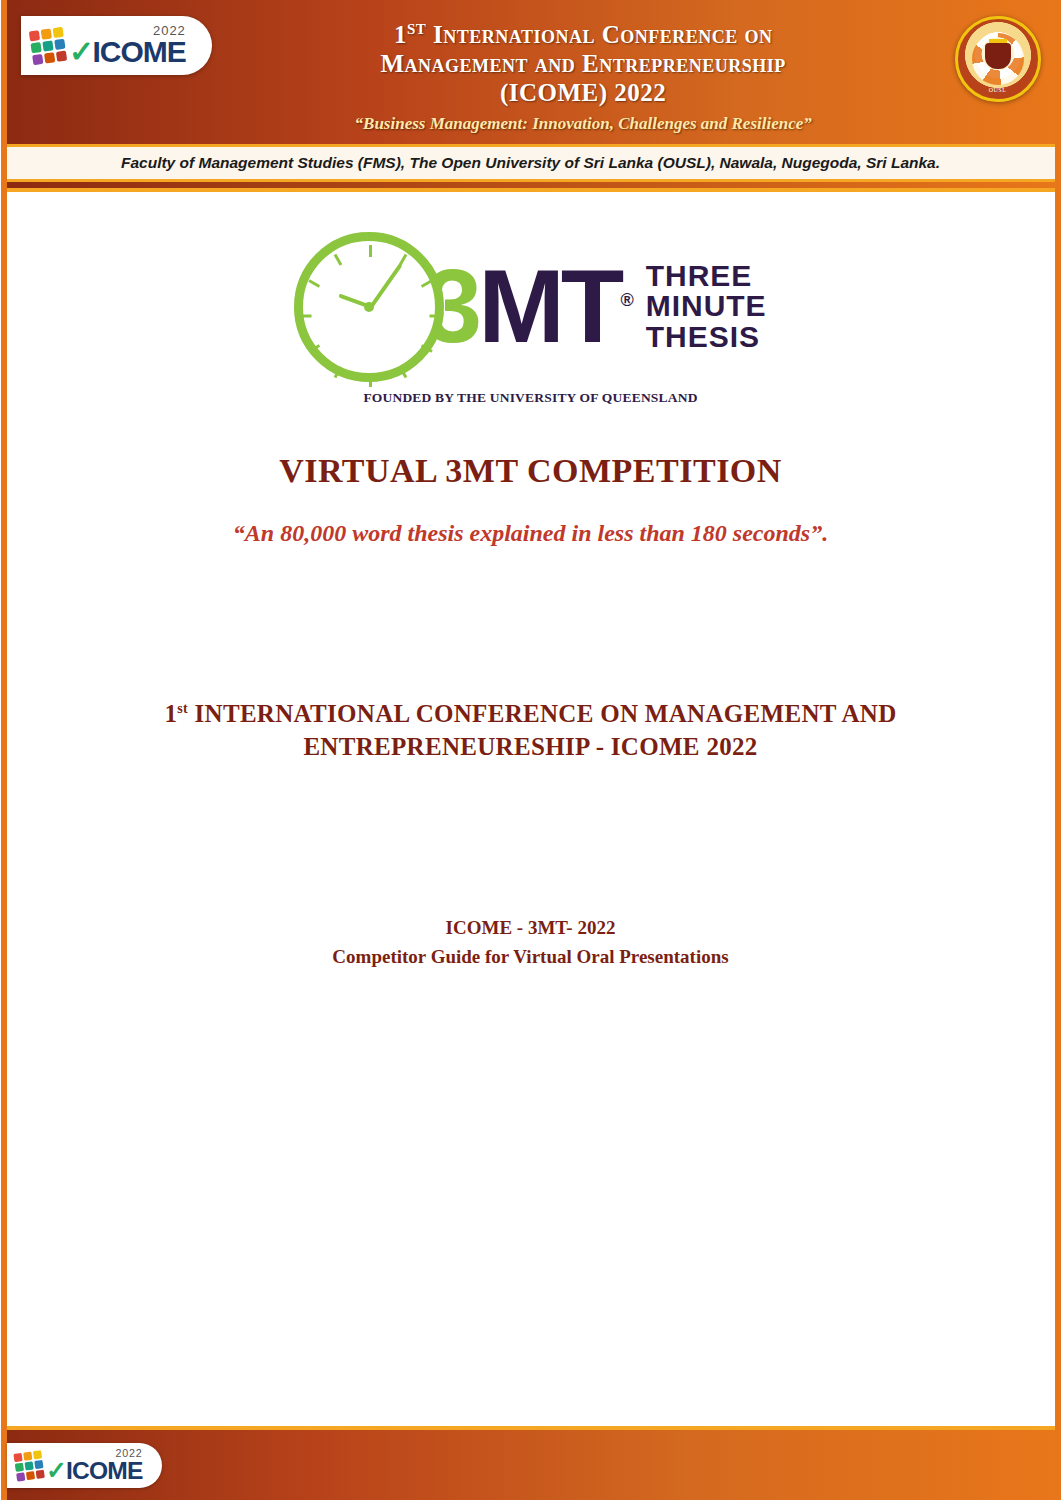2022 ✓ICOME
1st International Conference on
Management and Entrepreneurship
(ICOME) 2022
“Business Management: Innovation, Challenges and Resilience”
OUSL
Faculty of Management Studies (FMS), The Open University of Sri Lanka (OUSL), Nawala, Nugegoda, Sri Lanka.
3 MT®
THREE
MINUTE
THESIS
FOUNDED BY THE UNIVERSITY OF QUEENSLAND
VIRTUAL 3MT COMPETITION
“An 80,000 word thesis explained in less than 180 seconds”.
1st INTERNATIONAL CONFERENCE ON MANAGEMENT AND
ENTREPRENEURESHIP - ICOME 2022
ICOME - 3MT- 2022
Competitor Guide for Virtual Oral Presentations
2022 ✓ICOME